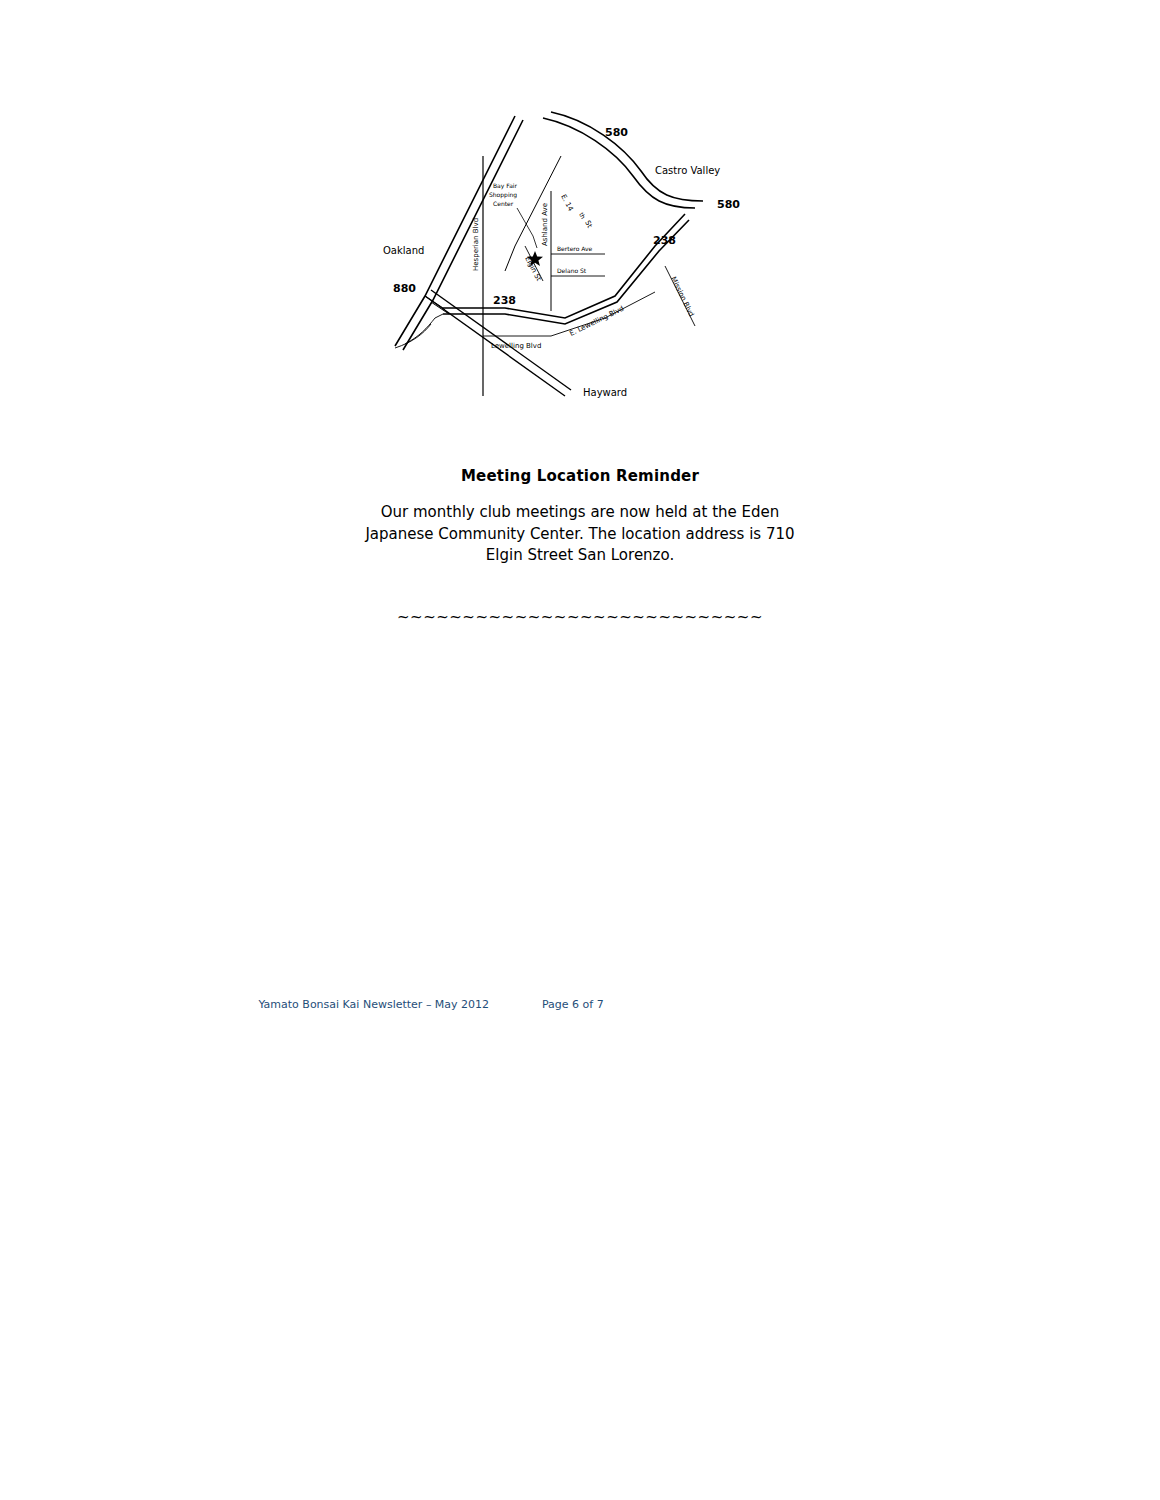Hesperian Blvd 880 580 580 Castro Valley Oakland Hayward 238 238 E. 14 th St Ashland Ave Bay Fair Shopping Center Elgin St Bertero Ave Delano St Lewelling Blvd E. Lewelling Blvd Mission Blvd
Meeting Location Reminder
Our monthly club meetings are now held at the Eden Japanese Community Center. The location address is 710 Elgin Street San Lorenzo.
~~~~~~~~~~~~~~~~~~~~~~~~~~~~
Yamato Bonsai Kai Newsletter – May 2012
Page 6 of 7